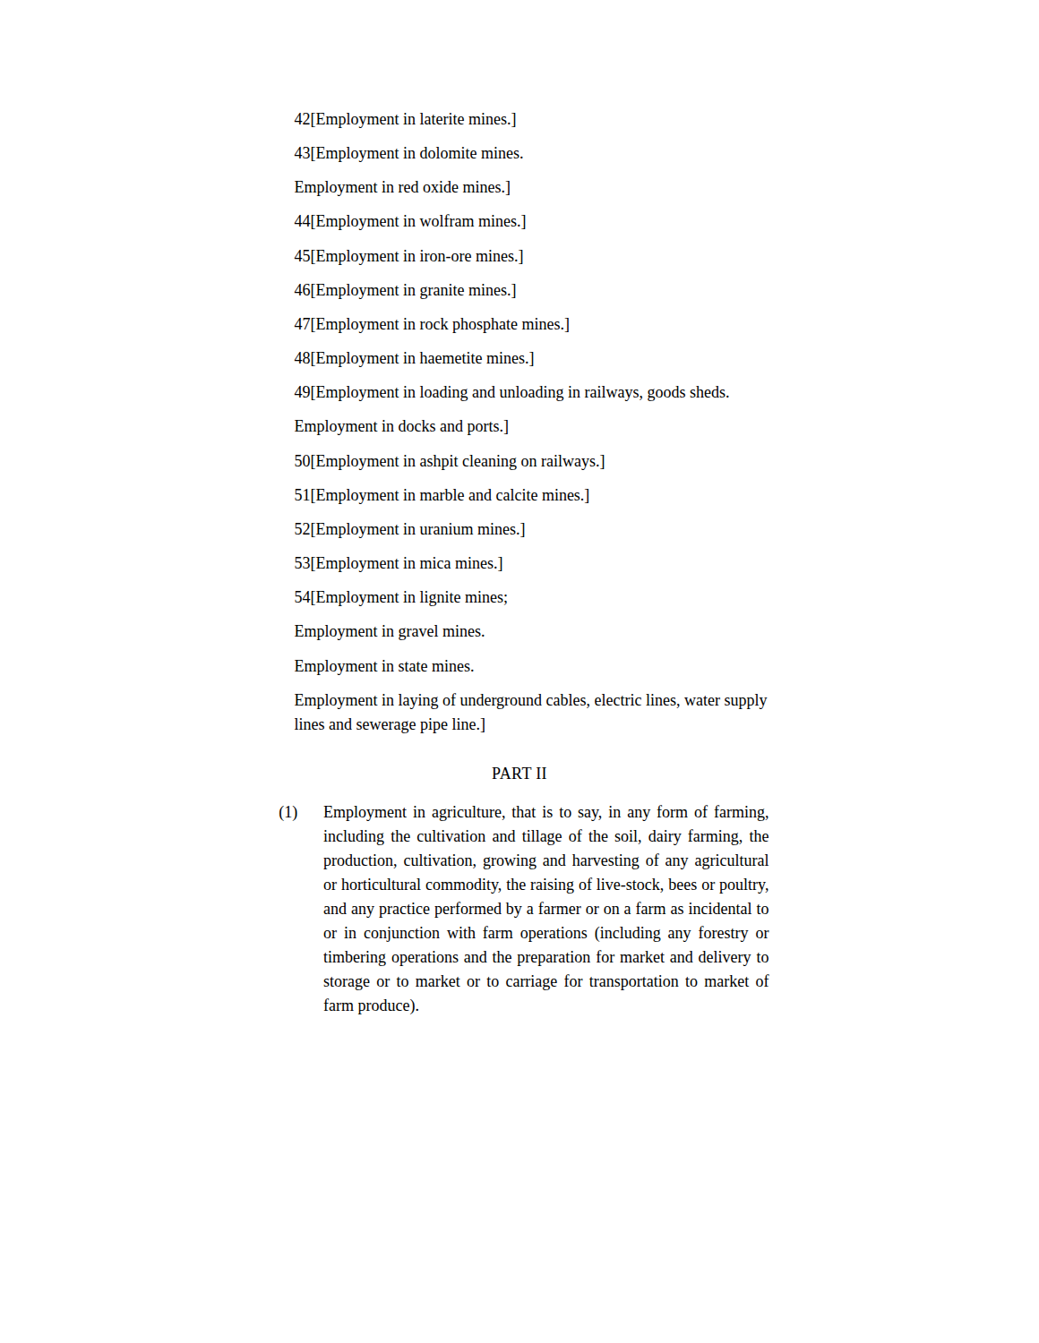42[Employment in laterite mines.]
43[Employment in dolomite mines.
Employment in red oxide mines.]
44[Employment in wolfram mines.]
45[Employment in iron-ore mines.]
46[Employment in granite mines.]
47[Employment in rock phosphate mines.]
48[Employment in haemetite mines.]
49[Employment in loading and unloading in railways, goods sheds.
Employment in docks and ports.]
50[Employment in ashpit cleaning on railways.]
51[Employment in marble and calcite mines.]
52[Employment in uranium mines.]
53[Employment in mica mines.]
54[Employment in lignite mines;
Employment in gravel mines.
Employment in state mines.
Employment in laying of underground cables, electric lines, water supply lines and sewerage pipe line.]
PART II
(1) Employment in agriculture, that is to say, in any form of farming, including the cultivation and tillage of the soil, dairy farming, the production, cultivation, growing and harvesting of any agricultural or horticultural commodity, the raising of live-stock, bees or poultry, and any practice performed by a farmer or on a farm as incidental to or in conjunction with farm operations (including any forestry or timbering operations and the preparation for market and delivery to storage or to market or to carriage for transportation to market of farm produce).